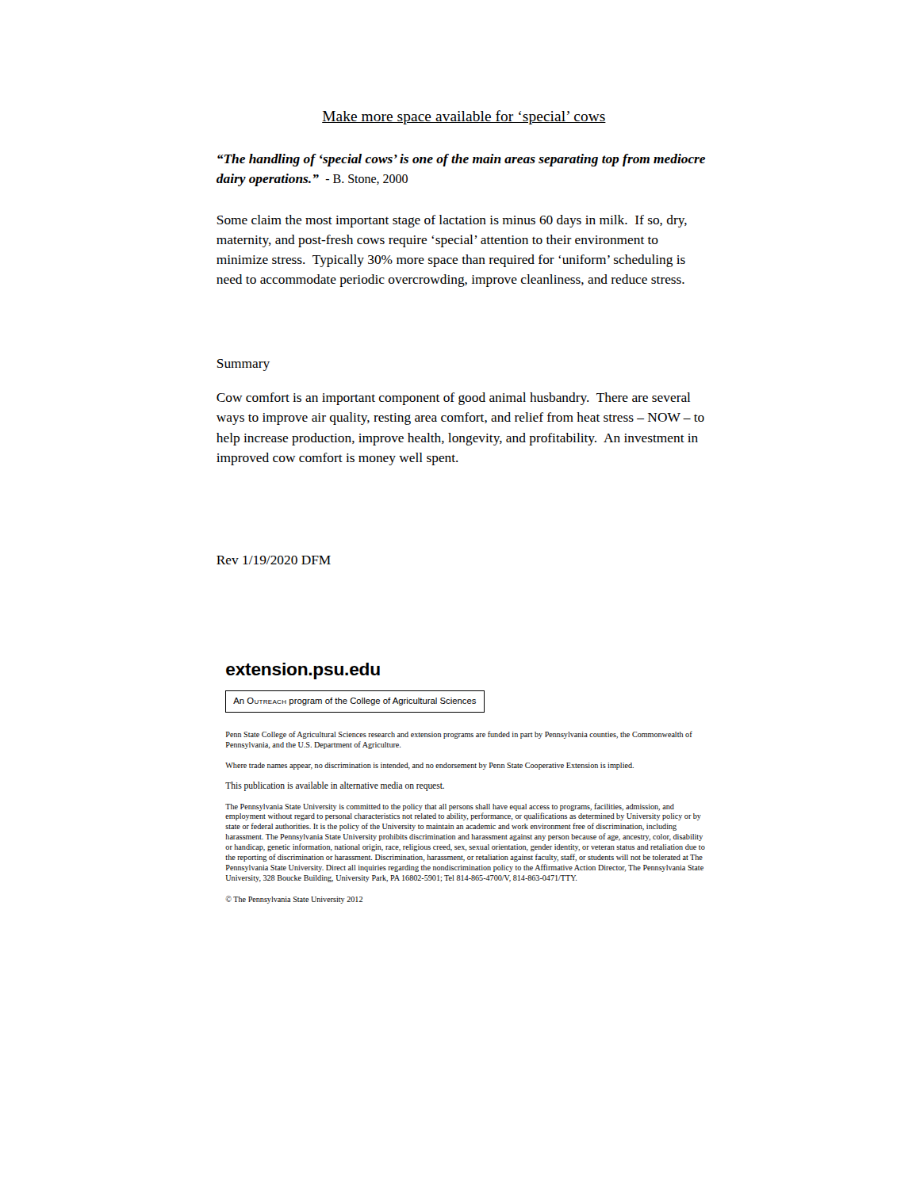Make more space available for ‘special’ cows
“The handling of ‘special cows’ is one of the main areas separating top from mediocre dairy operations.” - B. Stone, 2000
Some claim the most important stage of lactation is minus 60 days in milk. If so, dry, maternity, and post-fresh cows require ‘special’ attention to their environment to minimize stress. Typically 30% more space than required for ‘uniform’ scheduling is need to accommodate periodic overcrowding, improve cleanliness, and reduce stress.
Summary
Cow comfort is an important component of good animal husbandry. There are several ways to improve air quality, resting area comfort, and relief from heat stress – NOW – to help increase production, improve health, longevity, and profitability. An investment in improved cow comfort is money well spent.
Rev 1/19/2020 DFM
extension.psu.edu
An Outreach program of the College of Agricultural Sciences
Penn State College of Agricultural Sciences research and extension programs are funded in part by Pennsylvania counties, the Commonwealth of Pennsylvania, and the U.S. Department of Agriculture.
Where trade names appear, no discrimination is intended, and no endorsement by Penn State Cooperative Extension is implied.
This publication is available in alternative media on request.
The Pennsylvania State University is committed to the policy that all persons shall have equal access to programs, facilities, admission, and employment without regard to personal characteristics not related to ability, performance, or qualifications as determined by University policy or by state or federal authorities. It is the policy of the University to maintain an academic and work environment free of discrimination, including harassment. The Pennsylvania State University prohibits discrimination and harassment against any person because of age, ancestry, color, disability or handicap, genetic information, national origin, race, religious creed, sex, sexual orientation, gender identity, or veteran status and retaliation due to the reporting of discrimination or harassment. Discrimination, harassment, or retaliation against faculty, staff, or students will not be tolerated at The Pennsylvania State University. Direct all inquiries regarding the nondiscrimination policy to the Affirmative Action Director, The Pennsylvania State University, 328 Boucke Building, University Park, PA 16802-5901; Tel 814-865-4700/V, 814-863-0471/TTY.
© The Pennsylvania State University 2012